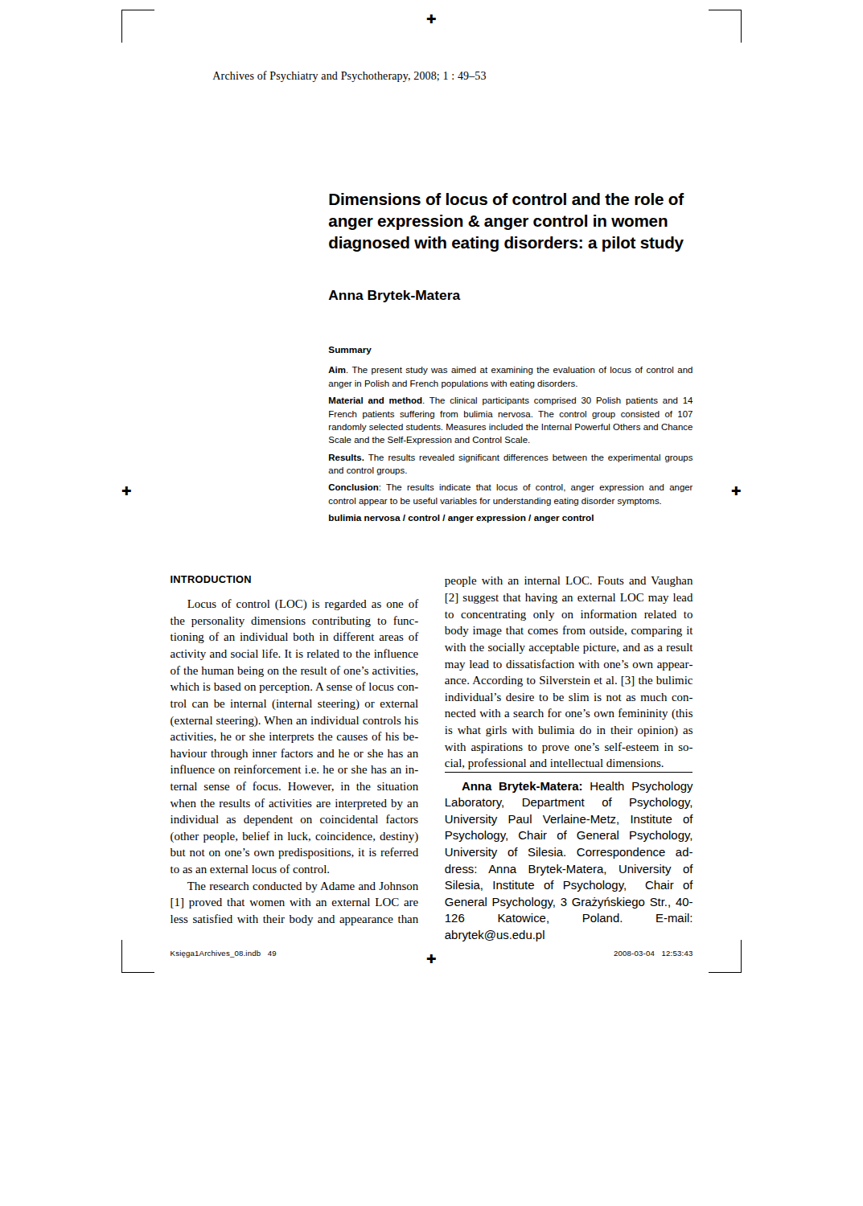✚
✚
✚
✚
Archives of Psychiatry and Psychotherapy, 2008; 1 : 49–53
Dimensions of locus of control and the role of anger expression & anger control in women diagnosed with eating disorders: a pilot study
Anna Brytek-Matera
Summary
Aim. The present study was aimed at examining the evaluation of locus of control and anger in Polish and French populations with eating disorders.
Material and method. The clinical participants comprised 30 Polish patients and 14 French patients suffering from bulimia nervosa. The control group consisted of 107 randomly selected students. Measures included the Internal Powerful Others and Chance Scale and the Self-Expression and Control Scale.
Results. The results revealed significant differences between the experimental groups and control groups.
Conclusion: The results indicate that locus of control, anger expression and anger control appear to be useful variables for understanding eating disorder symptoms.
bulimia nervosa / control / anger expression / anger control
INTRODUCTION
Locus of control (LOC) is regarded as one of the personality dimensions contributing to functioning of an individual both in different areas of activity and social life. It is related to the influence of the human being on the result of one’s activities, which is based on perception. A sense of locus control can be internal (internal steering) or external (external steering). When an individual controls his activities, he or she interprets the causes of his behaviour through inner factors and he or she has an influence on reinforcement i.e. he or she has an internal sense of focus. However, in the situation when the results of activities are interpreted by an individual as dependent on coincidental factors (other people, belief in luck, coincidence, destiny) but not on one’s own predispositions, it is referred to as an external locus of control.
The research conducted by Adame and Johnson [1] proved that women with an external LOC are less satisfied with their body and appearance than people with an internal LOC. Fouts and Vaughan [2] suggest that having an external LOC may lead to concentrating only on information related to body image that comes from outside, comparing it with the socially acceptable picture, and as a result may lead to dissatisfaction with one’s own appearance. According to Silverstein et al. [3] the bulimic individual’s desire to be slim is not as much connected with a search for one’s own femininity (this is what girls with bulimia do in their opinion) as with aspirations to prove one’s self-esteem in social, professional and intellectual dimensions.
Anna Brytek-Matera: Health Psychology Laboratory, Department of Psychology, University Paul Verlaine-Metz, Institute of Psychology, Chair of General Psychology, University of Silesia. Correspondence address: Anna Brytek-Matera, University of Silesia, Institute of Psychology, Chair of General Psychology, 3 Grażyńskiego Str., 40-126 Katowice, Poland. E-mail: abrytek@us.edu.pl
Księga1Archives_08.indb 49
2008-03-04 12:53:43